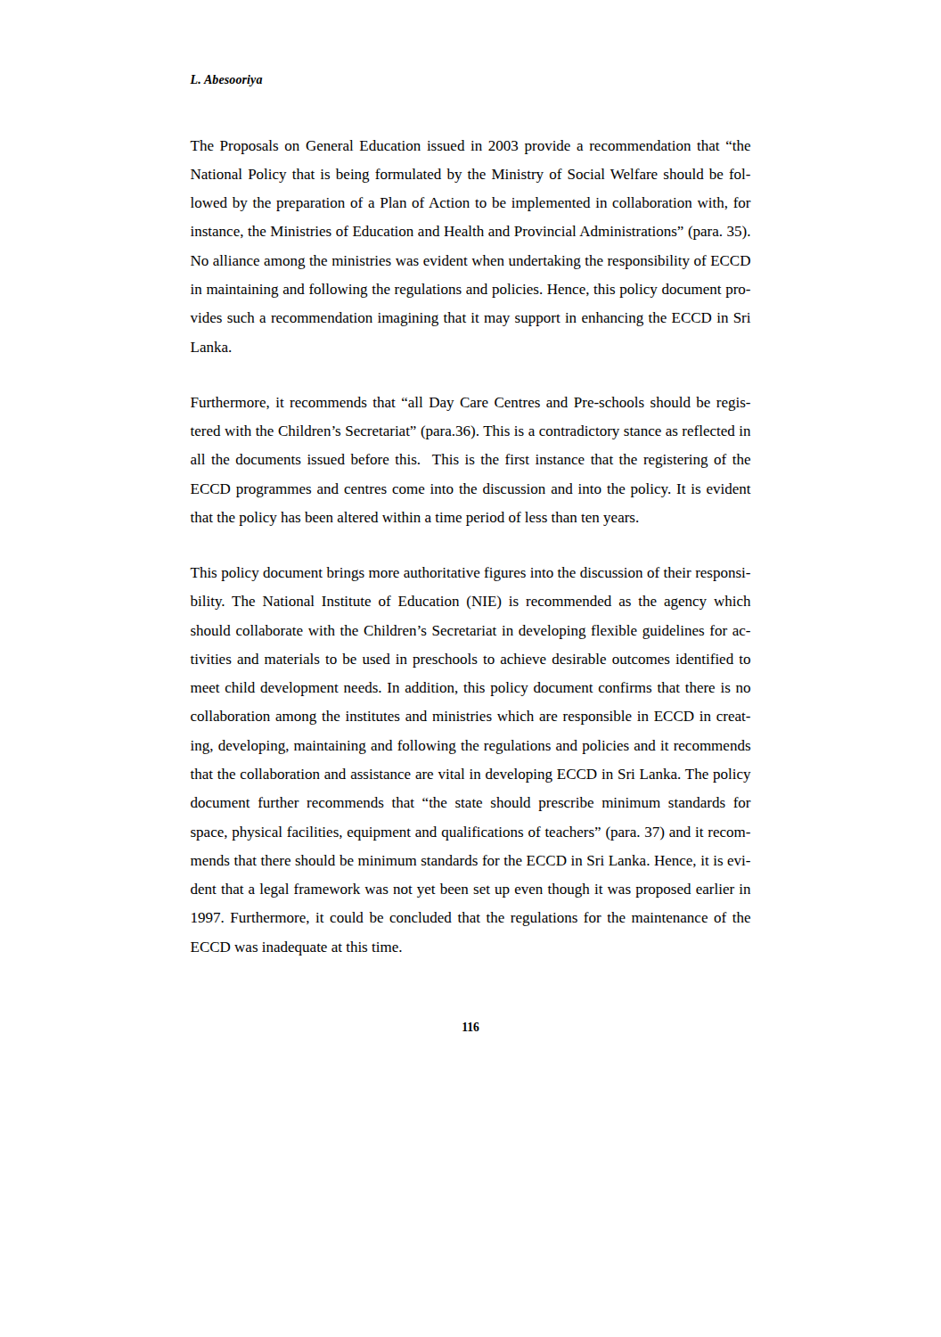L. Abesooriya
The Proposals on General Education issued in 2003 provide a recommendation that “the National Policy that is being formulated by the Ministry of Social Welfare should be followed by the preparation of a Plan of Action to be implemented in collaboration with, for instance, the Ministries of Education and Health and Provincial Administrations” (para. 35). No alliance among the ministries was evident when undertaking the responsibility of ECCD in maintaining and following the regulations and policies. Hence, this policy document provides such a recommendation imagining that it may support in enhancing the ECCD in Sri Lanka.
Furthermore, it recommends that “all Day Care Centres and Pre-schools should be registered with the Children’s Secretariat” (para.36). This is a contradictory stance as reflected in all the documents issued before this. This is the first instance that the registering of the ECCD programmes and centres come into the discussion and into the policy. It is evident that the policy has been altered within a time period of less than ten years.
This policy document brings more authoritative figures into the discussion of their responsibility. The National Institute of Education (NIE) is recommended as the agency which should collaborate with the Children’s Secretariat in developing flexible guidelines for activities and materials to be used in preschools to achieve desirable outcomes identified to meet child development needs. In addition, this policy document confirms that there is no collaboration among the institutes and ministries which are responsible in ECCD in creating, developing, maintaining and following the regulations and policies and it recommends that the collaboration and assistance are vital in developing ECCD in Sri Lanka. The policy document further recommends that “the state should prescribe minimum standards for space, physical facilities, equipment and qualifications of teachers” (para. 37) and it recommends that there should be minimum standards for the ECCD in Sri Lanka. Hence, it is evident that a legal framework was not yet been set up even though it was proposed earlier in 1997. Furthermore, it could be concluded that the regulations for the maintenance of the ECCD was inadequate at this time.
116